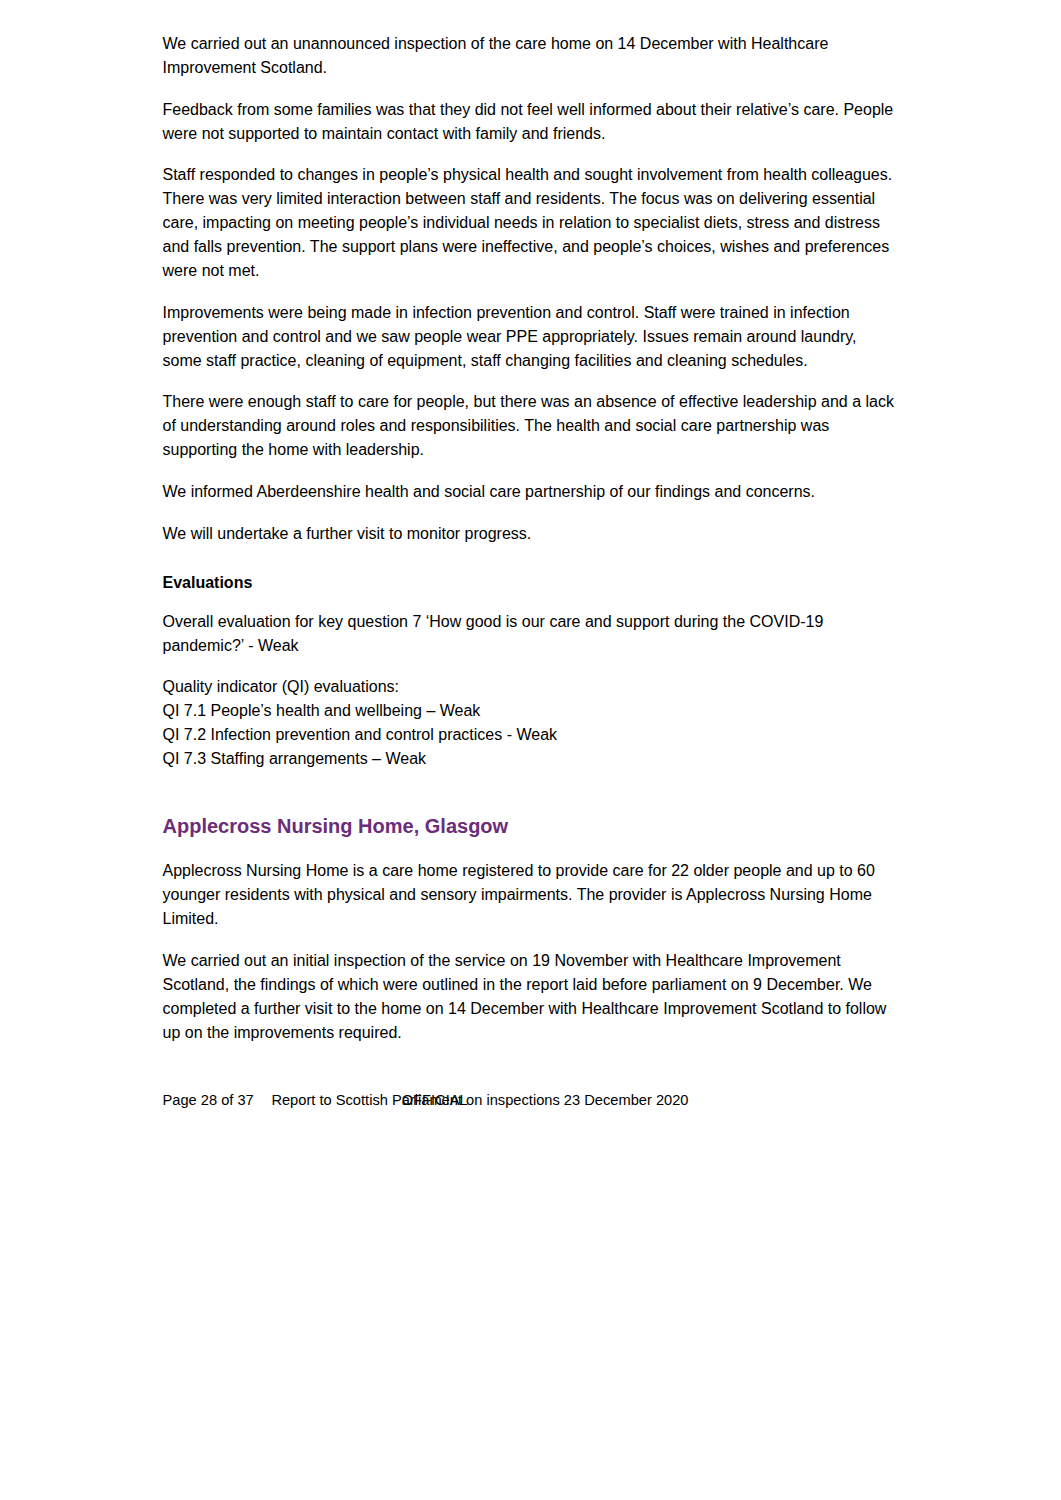We carried out an unannounced inspection of the care home on 14 December with Healthcare Improvement Scotland.
Feedback from some families was that they did not feel well informed about their relative’s care. People were not supported to maintain contact with family and friends.
Staff responded to changes in people’s physical health and sought involvement from health colleagues. There was very limited interaction between staff and residents. The focus was on delivering essential care, impacting on meeting people’s individual needs in relation to specialist diets, stress and distress and falls prevention. The support plans were ineffective, and people’s choices, wishes and preferences were not met.
Improvements were being made in infection prevention and control. Staff were trained in infection prevention and control and we saw people wear PPE appropriately. Issues remain around laundry, some staff practice, cleaning of equipment, staff changing facilities and cleaning schedules.
There were enough staff to care for people, but there was an absence of effective leadership and a lack of understanding around roles and responsibilities. The health and social care partnership was supporting the home with leadership.
We informed Aberdeenshire health and social care partnership of our findings and concerns.
We will undertake a further visit to monitor progress.
Evaluations
Overall evaluation for key question 7 ‘How good is our care and support during the COVID-19 pandemic?’ - Weak
Quality indicator (QI) evaluations:
QI 7.1 People’s health and wellbeing – Weak
QI 7.2 Infection prevention and control practices - Weak
QI 7.3 Staffing arrangements – Weak
Applecross Nursing Home, Glasgow
Applecross Nursing Home is a care home registered to provide care for 22 older people and up to 60 younger residents with physical and sensory impairments. The provider is Applecross Nursing Home Limited.
We carried out an initial inspection of the service on 19 November with Healthcare Improvement Scotland, the findings of which were outlined in the report laid before parliament on 9 December. We completed a further visit to the home on 14 December with Healthcare Improvement Scotland to follow up on the improvements required.
Page 28 of 37 Report to Scottish ParliamentOFFICIAL on inspections 23 December 2020